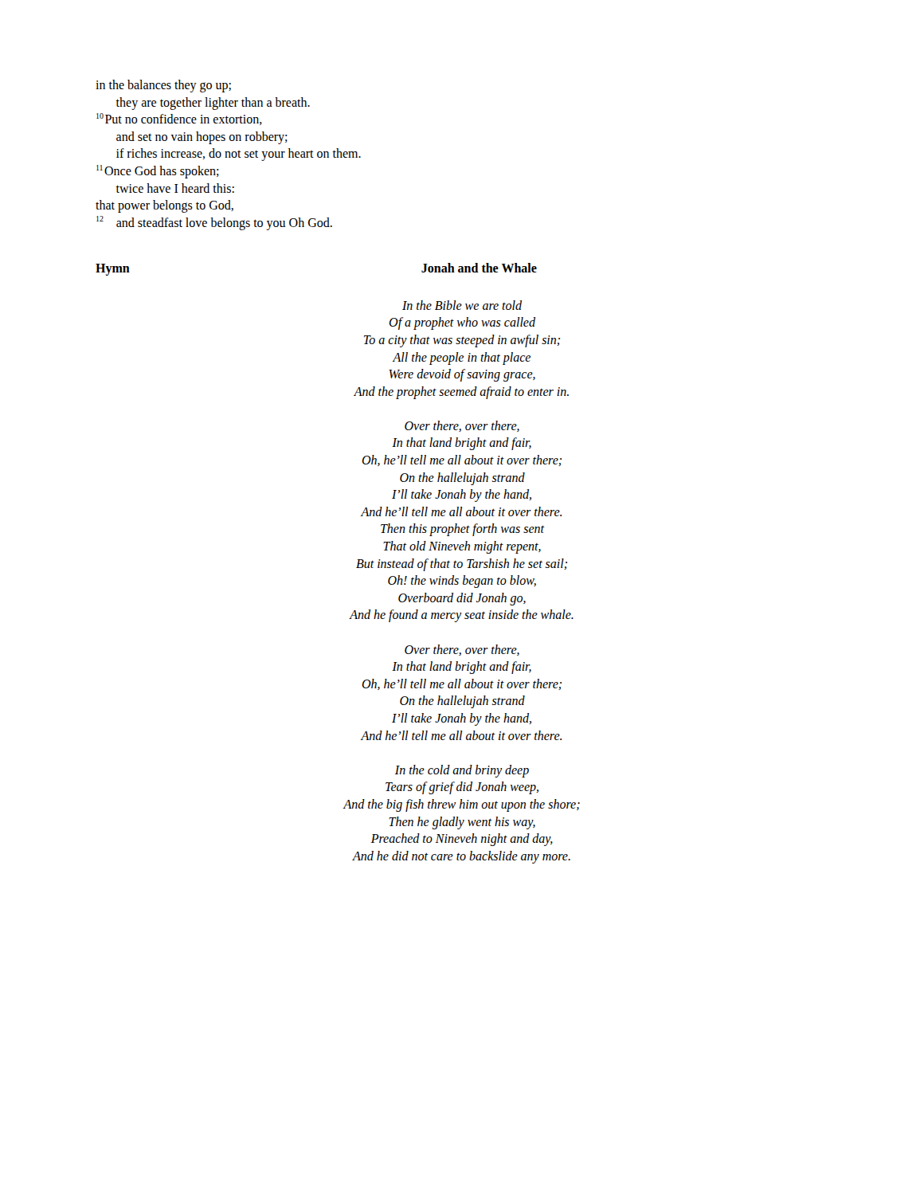in the balances they go up;
they are together lighter than a breath.
10Put no confidence in extortion,
and set no vain hopes on robbery;
if riches increase, do not set your heart on them.
11Once God has spoken;
twice have I heard this:
that power belongs to God,
12and steadfast love belongs to you Oh God.
Hymn
Jonah and the Whale
In the Bible we are told
Of a prophet who was called
To a city that was steeped in awful sin;
All the people in that place
Were devoid of saving grace,
And the prophet seemed afraid to enter in.
Over there, over there,
In that land bright and fair,
Oh, he’ll tell me all about it over there;
On the hallelujah strand
I’ll take Jonah by the hand,
And he’ll tell me all about it over there.
Then this prophet forth was sent
That old Nineveh might repent,
But instead of that to Tarshish he set sail;
Oh! the winds began to blow,
Overboard did Jonah go,
And he found a mercy seat inside the whale.
Over there, over there,
In that land bright and fair,
Oh, he’ll tell me all about it over there;
On the hallelujah strand
I’ll take Jonah by the hand,
And he’ll tell me all about it over there.
In the cold and briny deep
Tears of grief did Jonah weep,
And the big fish threw him out upon the shore;
Then he gladly went his way,
Preached to Nineveh night and day,
And he did not care to backslide any more.